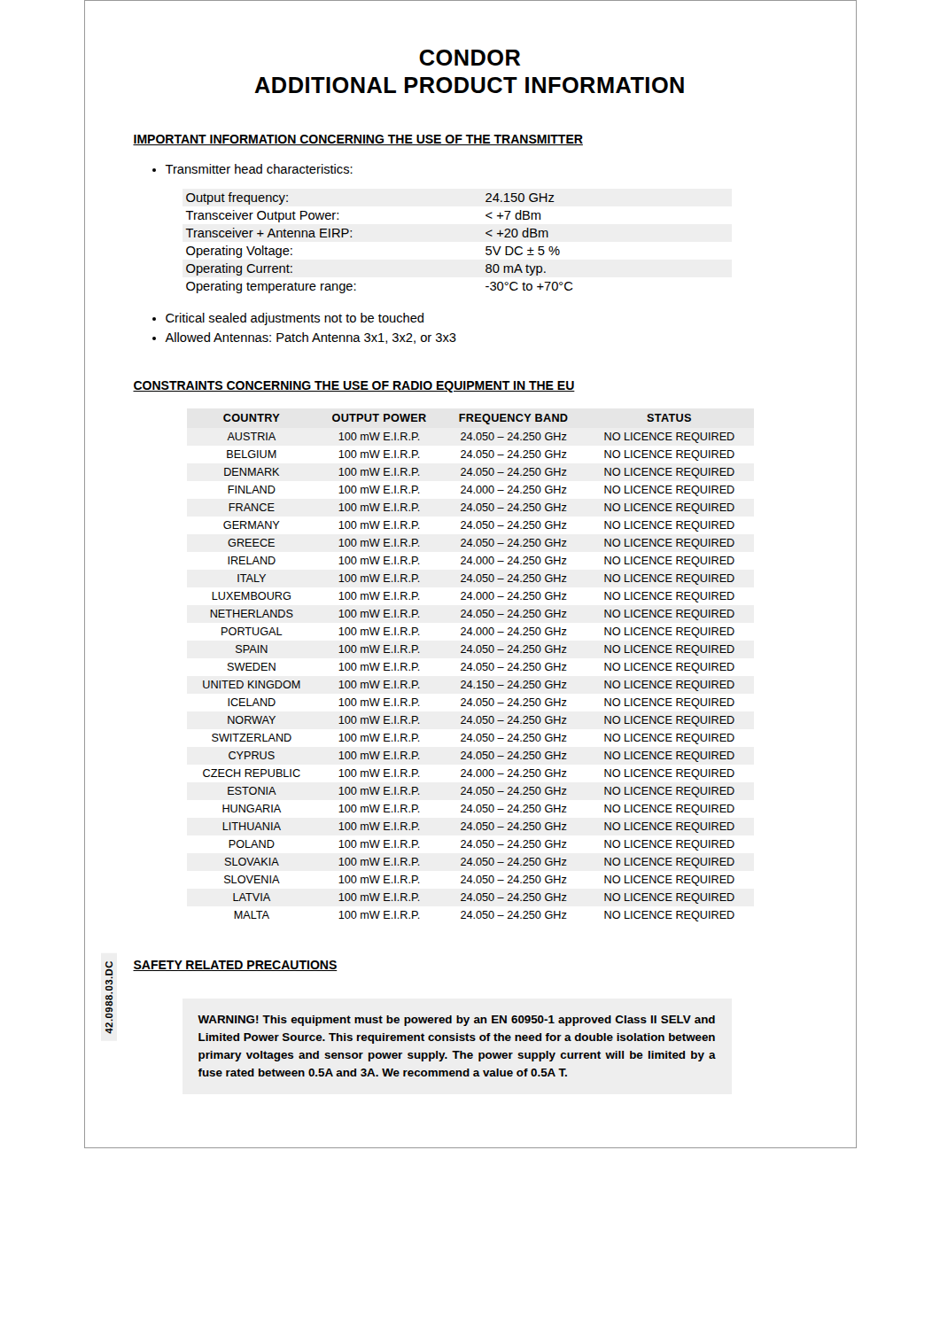CONDORADDITIONAL PRODUCT INFORMATION
IMPORTANT INFORMATION CONCERNING THE USE OF THE TRANSMITTER
Transmitter head characteristics:
| Output frequency: | 24.150 GHz |
| Transceiver Output Power: | < +7 dBm |
| Transceiver + Antenna EIRP: | < +20 dBm |
| Operating Voltage: | 5V DC ± 5 % |
| Operating Current: | 80 mA typ. |
| Operating temperature range: | -30°C to +70°C |
Critical sealed adjustments not to be touched
Allowed Antennas: Patch Antenna 3x1, 3x2, or 3x3
CONSTRAINTS CONCERNING THE USE OF RADIO EQUIPMENT IN THE EU
| COUNTRY | OUTPUT POWER | FREQUENCY BAND | STATUS |
| --- | --- | --- | --- |
| AUSTRIA | 100 mW E.I.R.P. | 24.050 – 24.250 GHz | NO LICENCE REQUIRED |
| BELGIUM | 100 mW E.I.R.P. | 24.050 – 24.250 GHz | NO LICENCE REQUIRED |
| DENMARK | 100 mW E.I.R.P. | 24.050 – 24.250 GHz | NO LICENCE REQUIRED |
| FINLAND | 100 mW E.I.R.P. | 24.000 – 24.250 GHz | NO LICENCE REQUIRED |
| FRANCE | 100 mW E.I.R.P. | 24.050 – 24.250 GHz | NO LICENCE REQUIRED |
| GERMANY | 100 mW E.I.R.P. | 24.050 – 24.250 GHz | NO LICENCE REQUIRED |
| GREECE | 100 mW E.I.R.P. | 24.050 – 24.250 GHz | NO LICENCE REQUIRED |
| IRELAND | 100 mW E.I.R.P. | 24.000 – 24.250 GHz | NO LICENCE REQUIRED |
| ITALY | 100 mW E.I.R.P. | 24.050 – 24.250 GHz | NO LICENCE REQUIRED |
| LUXEMBOURG | 100 mW E.I.R.P. | 24.000 – 24.250 GHz | NO LICENCE REQUIRED |
| NETHERLANDS | 100 mW E.I.R.P. | 24.050 – 24.250 GHz | NO LICENCE REQUIRED |
| PORTUGAL | 100 mW E.I.R.P. | 24.000 – 24.250 GHz | NO LICENCE REQUIRED |
| SPAIN | 100 mW E.I.R.P. | 24.050 – 24.250 GHz | NO LICENCE REQUIRED |
| SWEDEN | 100 mW E.I.R.P. | 24.050 – 24.250 GHz | NO LICENCE REQUIRED |
| UNITED KINGDOM | 100 mW E.I.R.P. | 24.150 – 24.250 GHz | NO LICENCE REQUIRED |
| ICELAND | 100 mW E.I.R.P. | 24.050 – 24.250 GHz | NO LICENCE REQUIRED |
| NORWAY | 100 mW E.I.R.P. | 24.050 – 24.250 GHz | NO LICENCE REQUIRED |
| SWITZERLAND | 100 mW E.I.R.P. | 24.050 – 24.250 GHz | NO LICENCE REQUIRED |
| CYPRUS | 100 mW E.I.R.P. | 24.050 – 24.250 GHz | NO LICENCE REQUIRED |
| CZECH REPUBLIC | 100 mW E.I.R.P. | 24.000 – 24.250 GHz | NO LICENCE REQUIRED |
| ESTONIA | 100 mW E.I.R.P. | 24.050 – 24.250 GHz | NO LICENCE REQUIRED |
| HUNGARIA | 100 mW E.I.R.P. | 24.050 – 24.250 GHz | NO LICENCE REQUIRED |
| LITHUANIA | 100 mW E.I.R.P. | 24.050 – 24.250 GHz | NO LICENCE REQUIRED |
| POLAND | 100 mW E.I.R.P. | 24.050 – 24.250 GHz | NO LICENCE REQUIRED |
| SLOVAKIA | 100 mW E.I.R.P. | 24.050 – 24.250 GHz | NO LICENCE REQUIRED |
| SLOVENIA | 100 mW E.I.R.P. | 24.050 – 24.250 GHz | NO LICENCE REQUIRED |
| LATVIA | 100 mW E.I.R.P. | 24.050 – 24.250 GHz | NO LICENCE REQUIRED |
| MALTA | 100 mW E.I.R.P. | 24.050 – 24.250 GHz | NO LICENCE REQUIRED |
SAFETY RELATED PRECAUTIONS
WARNING! This equipment must be powered by an EN 60950-1 approved Class II SELV and Limited Power Source. This requirement consists of the need for a double isolation between primary voltages and sensor power supply. The power supply current will be limited by a fuse rated between 0.5A and 3A. We recommend a value of 0.5A T.
42.0988.03.DC